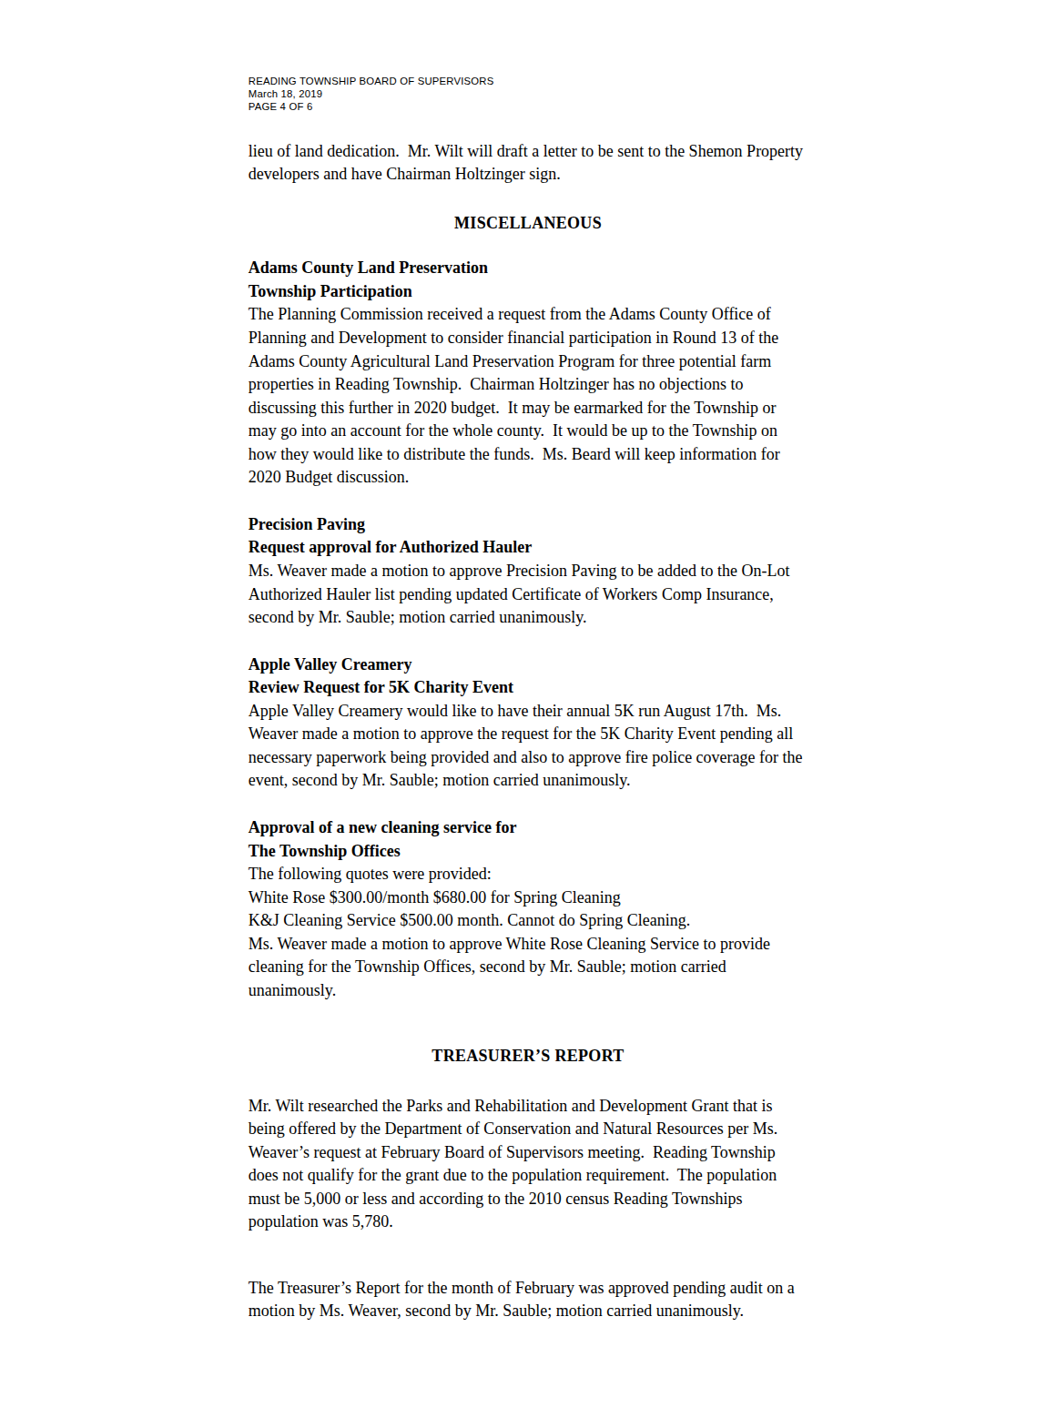Reading Township Board of Supervisors
March 18, 2019
PAGE 4 OF 6
lieu of land dedication. Mr. Wilt will draft a letter to be sent to the Shemon Property developers and have Chairman Holtzinger sign.
MISCELLANEOUS
Adams County Land Preservation
Township Participation
The Planning Commission received a request from the Adams County Office of Planning and Development to consider financial participation in Round 13 of the Adams County Agricultural Land Preservation Program for three potential farm properties in Reading Township. Chairman Holtzinger has no objections to discussing this further in 2020 budget. It may be earmarked for the Township or may go into an account for the whole county. It would be up to the Township on how they would like to distribute the funds. Ms. Beard will keep information for 2020 Budget discussion.
Precision Paving
Request approval for Authorized Hauler
Ms. Weaver made a motion to approve Precision Paving to be added to the On-Lot Authorized Hauler list pending updated Certificate of Workers Comp Insurance, second by Mr. Sauble; motion carried unanimously.
Apple Valley Creamery
Review Request for 5K Charity Event
Apple Valley Creamery would like to have their annual 5K run August 17th. Ms. Weaver made a motion to approve the request for the 5K Charity Event pending all necessary paperwork being provided and also to approve fire police coverage for the event, second by Mr. Sauble; motion carried unanimously.
Approval of a new cleaning service for
The Township Offices
The following quotes were provided:
White Rose $300.00/month $680.00 for Spring Cleaning
K&J Cleaning Service $500.00 month. Cannot do Spring Cleaning.
Ms. Weaver made a motion to approve White Rose Cleaning Service to provide cleaning for the Township Offices, second by Mr. Sauble; motion carried unanimously.
TREASURER’S REPORT
Mr. Wilt researched the Parks and Rehabilitation and Development Grant that is being offered by the Department of Conservation and Natural Resources per Ms. Weaver’s request at February Board of Supervisors meeting. Reading Township does not qualify for the grant due to the population requirement. The population must be 5,000 or less and according to the 2010 census Reading Townships population was 5,780.
The Treasurer’s Report for the month of February was approved pending audit on a motion by Ms. Weaver, second by Mr. Sauble; motion carried unanimously.